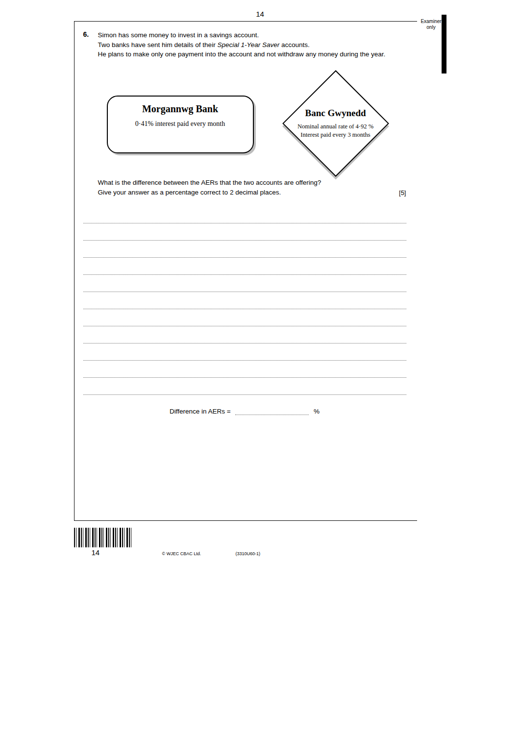14
Examiner
only
6.
Simon has some money to invest in a savings account.
Two banks have sent him details of their Special 1-Year Saver accounts.
He plans to make only one payment into the account and not withdraw any money during the year.
Morgannwg Bank
0·41% interest paid every month
Banc Gwynedd
Nominal annual rate of 4·92 %
Interest paid every 3 months
What is the difference between the AERs that the two accounts are offering?
Give your answer as a percentage correct to 2 decimal places. [5]
Difference in AERs = %
14
© WJEC CBAC Ltd.
(3310U60-1)